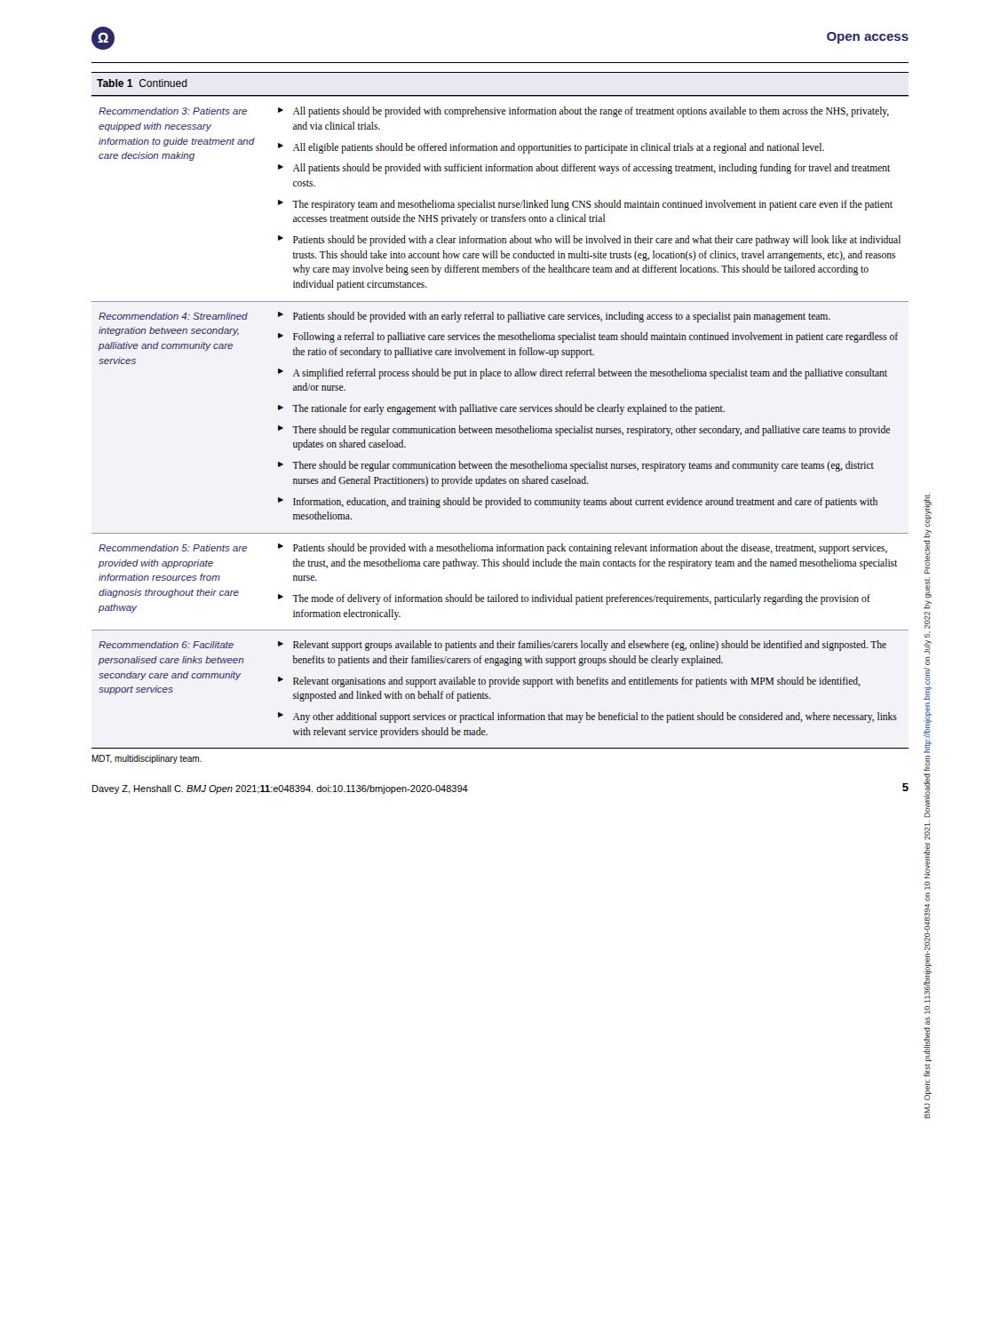Ω
Open access
BMJ Open: first published as 10.1136/bmjopen-2020-048394 on 10 November 2021. Downloaded from http://bmjopen.bmj.com/ on July 5, 2022 by guest. Protected by copyright.
Table 1 Continued
| Recommendation 3: Patients are equipped with necessary information to guide treatment and care decision making | All patients should be provided with comprehensive information about the range of treatment options available to them across the NHS, privately, and via clinical trials. All eligible patients should be offered information and opportunities to participate in clinical trials at a regional and national level. All patients should be provided with sufficient information about different ways of accessing treatment, including funding for travel and treatment costs. The respiratory team and mesothelioma specialist nurse/linked lung CNS should maintain continued involvement in patient care even if the patient accesses treatment outside the NHS privately or transfers onto a clinical trial Patients should be provided with a clear information about who will be involved in their care and what their care pathway will look like at individual trusts. This should take into account how care will be conducted in multi-site trusts (eg, location(s) of clinics, travel arrangements, etc), and reasons why care may involve being seen by different members of the healthcare team and at different locations. This should be tailored according to individual patient circumstances. |
| Recommendation 4: Streamlined integration between secondary, palliative and community care services | Patients should be provided with an early referral to palliative care services, including access to a specialist pain management team. Following a referral to palliative care services the mesothelioma specialist team should maintain continued involvement in patient care regardless of the ratio of secondary to palliative care involvement in follow-up support. A simplified referral process should be put in place to allow direct referral between the mesothelioma specialist team and the palliative consultant and/or nurse. The rationale for early engagement with palliative care services should be clearly explained to the patient. There should be regular communication between mesothelioma specialist nurses, respiratory, other secondary, and palliative care teams to provide updates on shared caseload. There should be regular communication between the mesothelioma specialist nurses, respiratory teams and community care teams (eg, district nurses and General Practitioners) to provide updates on shared caseload. Information, education, and training should be provided to community teams about current evidence around treatment and care of patients with mesothelioma. |
| Recommendation 5: Patients are provided with appropriate information resources from diagnosis throughout their care pathway | Patients should be provided with a mesothelioma information pack containing relevant information about the disease, treatment, support services, the trust, and the mesothelioma care pathway. This should include the main contacts for the respiratory team and the named mesothelioma specialist nurse. The mode of delivery of information should be tailored to individual patient preferences/requirements, particularly regarding the provision of information electronically. |
| Recommendation 6: Facilitate personalised care links between secondary care and community support services | Relevant support groups available to patients and their families/carers locally and elsewhere (eg, online) should be identified and signposted. The benefits to patients and their families/carers of engaging with support groups should be clearly explained. Relevant organisations and support available to provide support with benefits and entitlements for patients with MPM should be identified, signposted and linked with on behalf of patients. Any other additional support services or practical information that may be beneficial to the patient should be considered and, where necessary, links with relevant service providers should be made. |
MDT, multidisciplinary team.
Davey Z, Henshall C. BMJ Open 2021;11:e048394. doi:10.1136/bmjopen-2020-048394 5